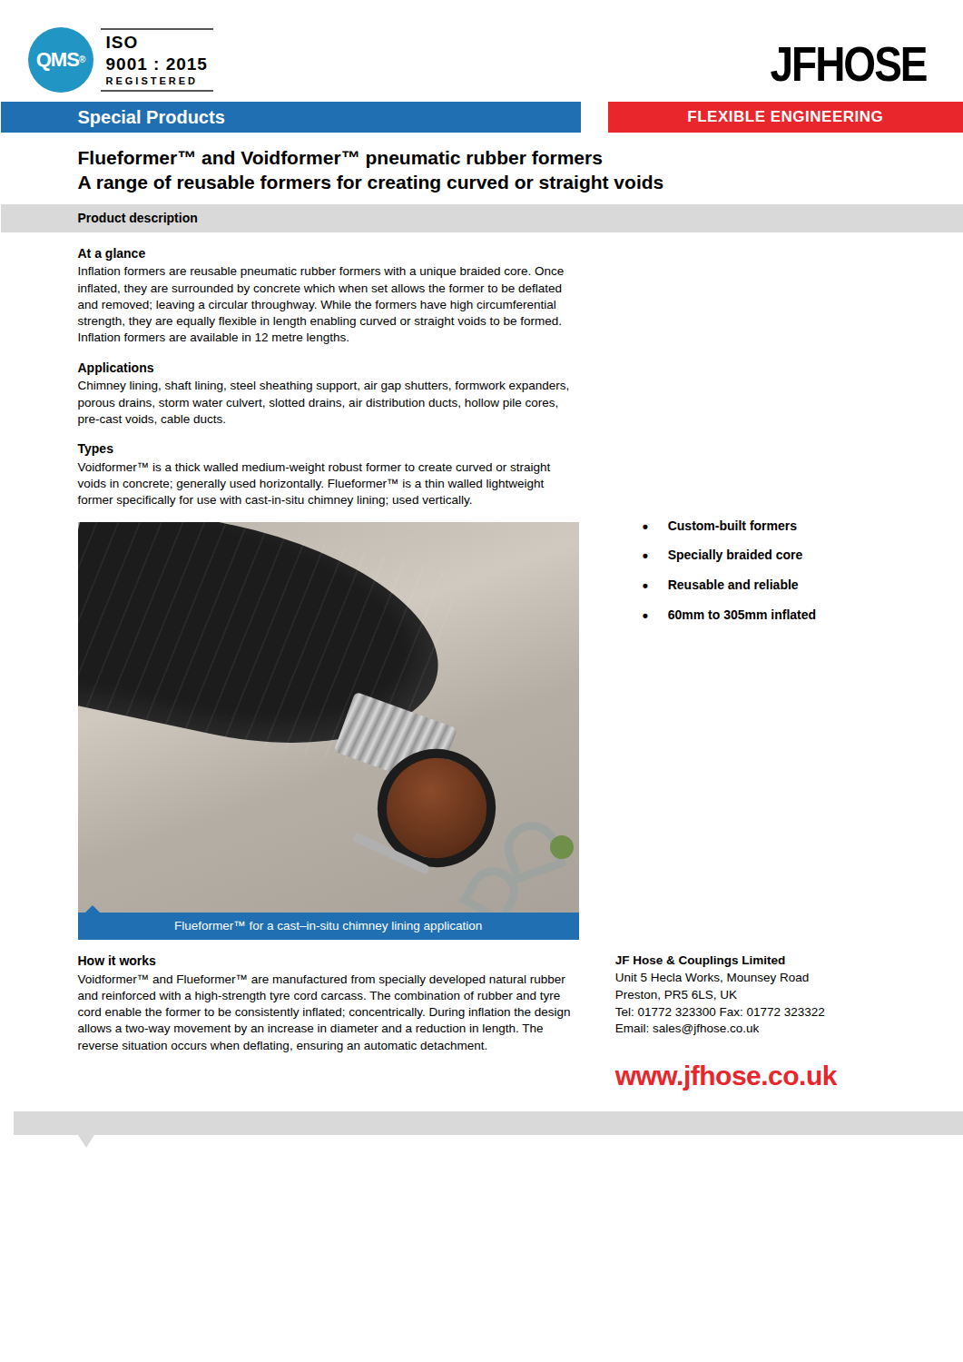QMS®
ISO
9001 : 2015
REGISTERED
JFHOSE
Special Products
FLEXIBLE ENGINEERING
Flueformer™ and Voidformer™ pneumatic rubber formers
A range of reusable formers for creating curved or straight voids
Product description
At a glance
Inflation formers are reusable pneumatic rubber formers with a unique braided core. Once inflated, they are surrounded by concrete which when set allows the former to be deflated and removed; leaving a circular throughway. While the formers have high circumferential strength, they are equally flexible in length enabling curved or straight voids to be formed. Inflation formers are available in 12 metre lengths.
Applications
Chimney lining, shaft lining, steel sheathing support, air gap shutters, formwork expanders, porous drains, storm water culvert, slotted drains, air distribution ducts, hollow pile cores, pre-cast voids, cable ducts.
Types
Voidformer™ is a thick walled medium-weight robust former to create curved or straight voids in concrete; generally used horizontally. Flueformer™ is a thin walled lightweight former specifically for use with cast-in-situ chimney lining; used vertically.
Flueformer™ for a cast–in-situ chimney lining application
Custom-built formers
Specially braided core
Reusable and reliable
60mm to 305mm inflated
How it works
Voidformer™ and Flueformer™ are manufactured from specially developed natural rubber and reinforced with a high-strength tyre cord carcass. The combination of rubber and tyre cord enable the former to be consistently inflated; concentrically. During inflation the design allows a two-way movement by an increase in diameter and a reduction in length. The reverse situation occurs when deflating, ensuring an automatic detachment.
JF Hose & Couplings Limited
Unit 5 Hecla Works, Mounsey Road
Preston, PR5 6LS, UK
Tel: 01772 323300 Fax: 01772 323322
Email: sales@jfhose.co.uk
www.jfhose.co.uk